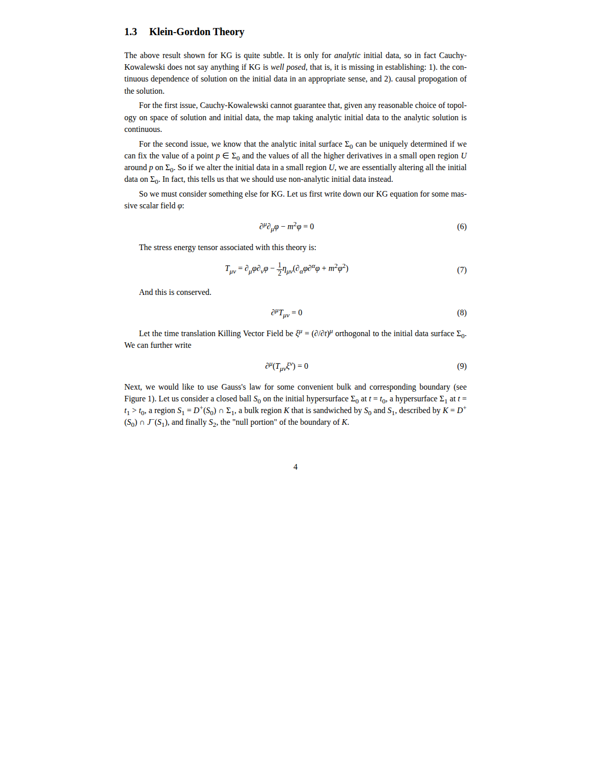1.3 Klein-Gordon Theory
The above result shown for KG is quite subtle. It is only for analytic initial data, so in fact Cauchy-Kowalewski does not say anything if KG is well posed, that is, it is missing in establishing: 1). the continuous dependence of solution on the initial data in an appropriate sense, and 2). causal propogation of the solution.
For the first issue, Cauchy-Kowalewski cannot guarantee that, given any reasonable choice of topology on space of solution and initial data, the map taking analytic initial data to the analytic solution is continuous.
For the second issue, we know that the analytic inital surface Σ0 can be uniquely determined if we can fix the value of a point p ∈ Σ0 and the values of all the higher derivatives in a small open region U around p on Σ0. So if we alter the initial data in a small region U, we are essentially altering all the initial data on Σ0. In fact, this tells us that we should use non-analytic initial data instead.
So we must consider something else for KG. Let us first write down our KG equation for some massive scalar field φ:
∂μ∂μφ − m2φ = 0
(6)
The stress energy tensor associated with this theory is:
Tμν = ∂μφ∂νφ − 12 ημν(∂αφ∂αφ + m2φ2)
(7)
And this is conserved.
∂μTμν = 0
(8)
Let the time translation Killing Vector Field be ξμ = (∂/∂t)μ orthogonal to the initial data surface Σ0. We can further write
∂μ(Tμνξν) = 0
(9)
Next, we would like to use Gauss's law for some convenient bulk and corresponding boundary (see Figure 1). Let us consider a closed ball S0 on the initial hypersurface Σ0 at t = t0, a hypersurface Σ1 at t = t1 > t0, a region S1 = D+(S0) ∩ Σ1, a bulk region K that is sandwiched by S0 and S1, described by K = D+(S0) ∩ J−(S1), and finally S2, the "null portion" of the boundary of K.
4